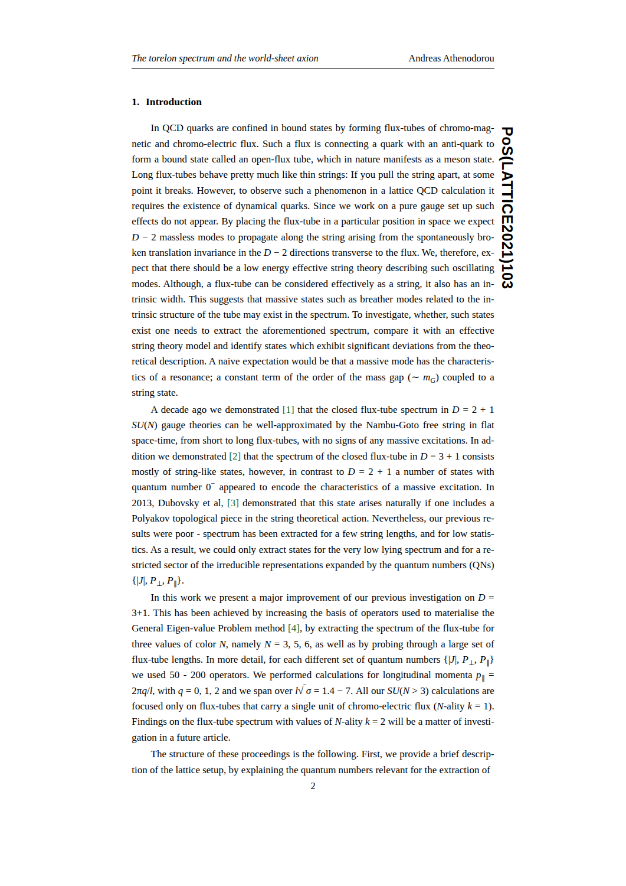The torelon spectrum and the world-sheet axion Andreas Athenodorou
1. Introduction
In QCD quarks are confined in bound states by forming flux-tubes of chromo-magnetic and chromo-electric flux. Such a flux is connecting a quark with an anti-quark to form a bound state called an open-flux tube, which in nature manifests as a meson state. Long flux-tubes behave pretty much like thin strings: If you pull the string apart, at some point it breaks. However, to observe such a phenomenon in a lattice QCD calculation it requires the existence of dynamical quarks. Since we work on a pure gauge set up such effects do not appear. By placing the flux-tube in a particular position in space we expect D − 2 massless modes to propagate along the string arising from the spontaneously broken translation invariance in the D − 2 directions transverse to the flux. We, therefore, expect that there should be a low energy effective string theory describing such oscillating modes. Although, a flux-tube can be considered effectively as a string, it also has an intrinsic width. This suggests that massive states such as breather modes related to the intrinsic structure of the tube may exist in the spectrum. To investigate, whether, such states exist one needs to extract the aforementioned spectrum, compare it with an effective string theory model and identify states which exhibit significant deviations from the theoretical description. A naive expectation would be that a massive mode has the characteristics of a resonance; a constant term of the order of the mass gap (∼ mG) coupled to a string state.
A decade ago we demonstrated [1] that the closed flux-tube spectrum in D = 2 + 1 SU(N) gauge theories can be well-approximated by the Nambu-Goto free string in flat space-time, from short to long flux-tubes, with no signs of any massive excitations. In addition we demonstrated [2] that the spectrum of the closed flux-tube in D = 3 + 1 consists mostly of string-like states, however, in contrast to D = 2 + 1 a number of states with quantum number 0− appeared to encode the characteristics of a massive excitation. In 2013, Dubovsky et al, [3] demonstrated that this state arises naturally if one includes a Polyakov topological piece in the string theoretical action. Nevertheless, our previous results were poor - spectrum has been extracted for a few string lengths, and for low statistics. As a result, we could only extract states for the very low lying spectrum and for a restricted sector of the irreducible representations expanded by the quantum numbers (QNs) {|J|, P⊥, P∥}.
In this work we present a major improvement of our previous investigation on D = 3+1. This has been achieved by increasing the basis of operators used to materialise the General Eigen-value Problem method [4], by extracting the spectrum of the flux-tube for three values of color N, namely N = 3, 5, 6, as well as by probing through a large set of flux-tube lengths. In more detail, for each different set of quantum numbers {|J|, P⊥, P∥} we used 50 - 200 operators. We performed calculations for longitudinal momenta p∥ = 2πq/l, with q = 0, 1, 2 and we span over l√ σ = 1.4 − 7. All our SU(N > 3) calculations are focused only on flux-tubes that carry a single unit of chromo-electric flux (N-ality k = 1). Findings on the flux-tube spectrum with values of N-ality k = 2 will be a matter of investigation in a future article.
The structure of these proceedings is the following. First, we provide a brief description of the lattice setup, by explaining the quantum numbers relevant for the extraction of
PoS(LATTICE2021)103
2